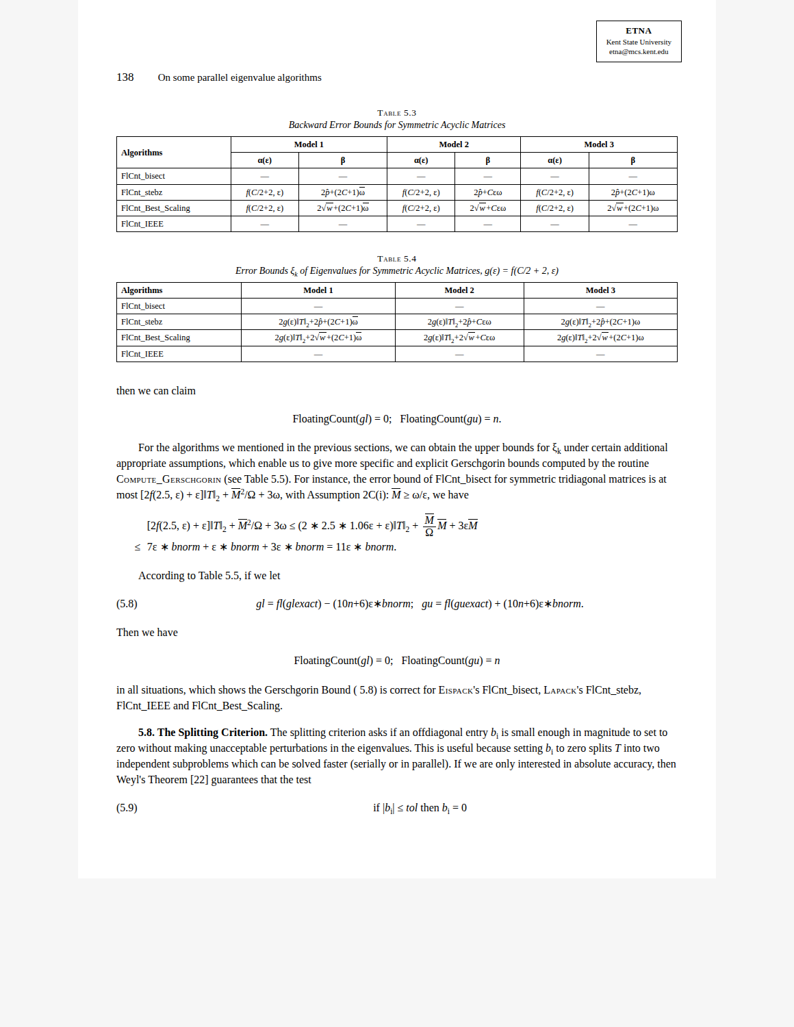ETNA
Kent State University
etna@mcs.kent.edu
138 On some parallel eigenvalue algorithms
Table 5.3
Backward Error Bounds for Symmetric Acyclic Matrices
| Algorithms | Model 1 | Model 2 | Model 3 |
| --- | --- | --- | --- |
| α(ε) | β | α(ε) | β | α(ε) | β |
| FlCnt_bisect | — | — | — | — | — | — |
| FlCnt_stebz | f ( C /2+2, ε) | 2 p̂ +(2 C +1) ω | f ( C /2+2, ε) | 2 p̂ + C εω | f ( C /2+2, ε) | 2 p̂ +(2 C +1)ω |
| FlCnt_Best_Scaling | f ( C /2+2, ε) | 2 √ w +(2 C +1) ω | f ( C /2+2, ε) | 2 √ w + C εω | f ( C /2+2, ε) | 2 √ w +(2 C +1)ω |
| FlCnt_IEEE | — | — | — | — | — | — |
Table 5.4
Error Bounds ξk of Eigenvalues for Symmetric Acyclic Matrices, g(ε) = f(C/2 + 2, ε)
| Algorithms | Model 1 | Model 2 | Model 3 |
| --- | --- | --- | --- |
| FlCnt_bisect | — | — | — |
| FlCnt_stebz | 2 g (ε)‖ T ‖ 2 +2 p̂ +(2 C +1) ω | 2 g (ε)‖ T ‖ 2 +2 p̂ + C εω | 2 g (ε)‖ T ‖ 2 +2 p̂ +(2 C +1)ω |
| FlCnt_Best_Scaling | 2 g (ε)‖ T ‖ 2 +2 √ w +(2 C +1) ω | 2 g (ε)‖ T ‖ 2 +2 √ w + C εω | 2 g (ε)‖ T ‖ 2 +2 √ w +(2 C +1)ω |
| FlCnt_IEEE | — | — | — |
then we can claim
FloatingCount(gl) = 0; FloatingCount(gu) = n.
For the algorithms we mentioned in the previous sections, we can obtain the upper bounds for ξk under certain additional appropriate assumptions, which enable us to give more specific and explicit Gerschgorin bounds computed by the routine Compute_Gerschgorin (see Table 5.5). For instance, the error bound of FlCnt_bisect for symmetric tridiagonal matrices is at most [2f(2.5, ε) + ε]‖T‖2 + M2/Ω + 3ω, with Assumption 2C(i): M ≥ ω/ε, we have
[2f(2.5, ε) + ε]‖T‖2 + M2/Ω + 3ω ≤ (2 ∗ 2.5 ∗ 1.06ε + ε)‖T‖2 + MΩ M + 3εM
≤ 7ε ∗ bnorm + ε ∗ bnorm + 3ε ∗ bnorm = 11ε ∗ bnorm.
According to Table 5.5, if we let
(5.8) gl = fl(glexact) − (10n+6)ε∗bnorm; gu = fl(guexact) + (10n+6)ε∗bnorm.
Then we have
FloatingCount(gl) = 0; FloatingCount(gu) = n
in all situations, which shows the Gerschgorin Bound ( 5.8) is correct for Eispack's FlCnt_bisect, Lapack's FlCnt_stebz, FlCnt_IEEE and FlCnt_Best_Scaling.
5.8. The Splitting Criterion. The splitting criterion asks if an offdiagonal entry bi is small enough in magnitude to set to zero without making unacceptable perturbations in the eigenvalues. This is useful because setting bi to zero splits T into two independent subproblems which can be solved faster (serially or in parallel). If we are only interested in absolute accuracy, then Weyl's Theorem [22] guarantees that the test
(5.9) if |bi| ≤ tol then bi = 0